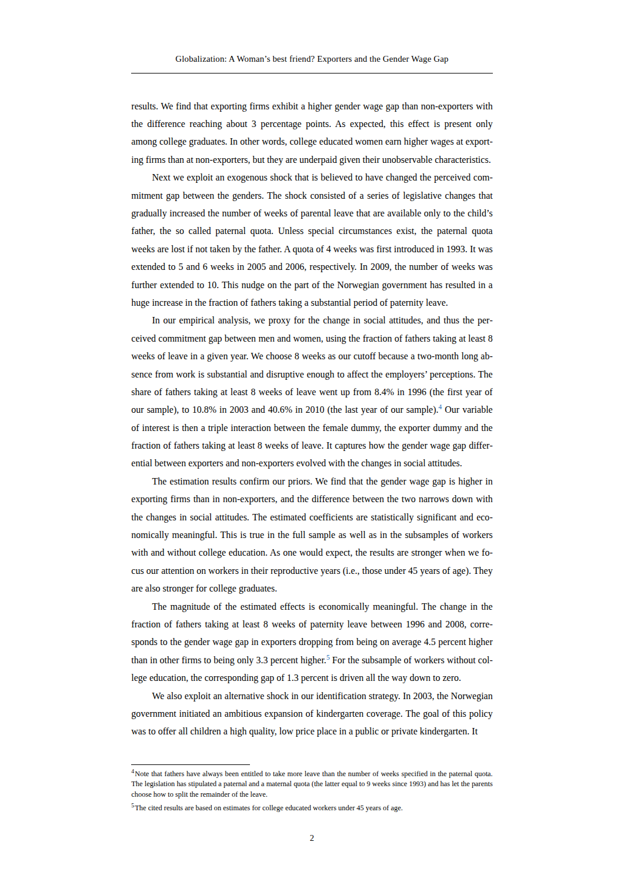Globalization: A Woman’s best friend? Exporters and the Gender Wage Gap
results. We find that exporting firms exhibit a higher gender wage gap than non-exporters with the difference reaching about 3 percentage points. As expected, this effect is present only among college graduates. In other words, college educated women earn higher wages at exporting firms than at non-exporters, but they are underpaid given their unobservable characteristics.
Next we exploit an exogenous shock that is believed to have changed the perceived commitment gap between the genders. The shock consisted of a series of legislative changes that gradually increased the number of weeks of parental leave that are available only to the child’s father, the so called paternal quota. Unless special circumstances exist, the paternal quota weeks are lost if not taken by the father. A quota of 4 weeks was first introduced in 1993. It was extended to 5 and 6 weeks in 2005 and 2006, respectively. In 2009, the number of weeks was further extended to 10. This nudge on the part of the Norwegian government has resulted in a huge increase in the fraction of fathers taking a substantial period of paternity leave.
In our empirical analysis, we proxy for the change in social attitudes, and thus the perceived commitment gap between men and women, using the fraction of fathers taking at least 8 weeks of leave in a given year. We choose 8 weeks as our cutoff because a two-month long absence from work is substantial and disruptive enough to affect the employers’ perceptions. The share of fathers taking at least 8 weeks of leave went up from 8.4% in 1996 (the first year of our sample), to 10.8% in 2003 and 40.6% in 2010 (the last year of our sample).4 Our variable of interest is then a triple interaction between the female dummy, the exporter dummy and the fraction of fathers taking at least 8 weeks of leave. It captures how the gender wage gap differential between exporters and non-exporters evolved with the changes in social attitudes.
The estimation results confirm our priors. We find that the gender wage gap is higher in exporting firms than in non-exporters, and the difference between the two narrows down with the changes in social attitudes. The estimated coefficients are statistically significant and economically meaningful. This is true in the full sample as well as in the subsamples of workers with and without college education. As one would expect, the results are stronger when we focus our attention on workers in their reproductive years (i.e., those under 45 years of age). They are also stronger for college graduates.
The magnitude of the estimated effects is economically meaningful. The change in the fraction of fathers taking at least 8 weeks of paternity leave between 1996 and 2008, corresponds to the gender wage gap in exporters dropping from being on average 4.5 percent higher than in other firms to being only 3.3 percent higher.5 For the subsample of workers without college education, the corresponding gap of 1.3 percent is driven all the way down to zero.
We also exploit an alternative shock in our identification strategy. In 2003, the Norwegian government initiated an ambitious expansion of kindergarten coverage. The goal of this policy was to offer all children a high quality, low price place in a public or private kindergarten. It
4 Note that fathers have always been entitled to take more leave than the number of weeks specified in the paternal quota. The legislation has stipulated a paternal and a maternal quota (the latter equal to 9 weeks since 1993) and has let the parents choose how to split the remainder of the leave.
5 The cited results are based on estimates for college educated workers under 45 years of age.
2